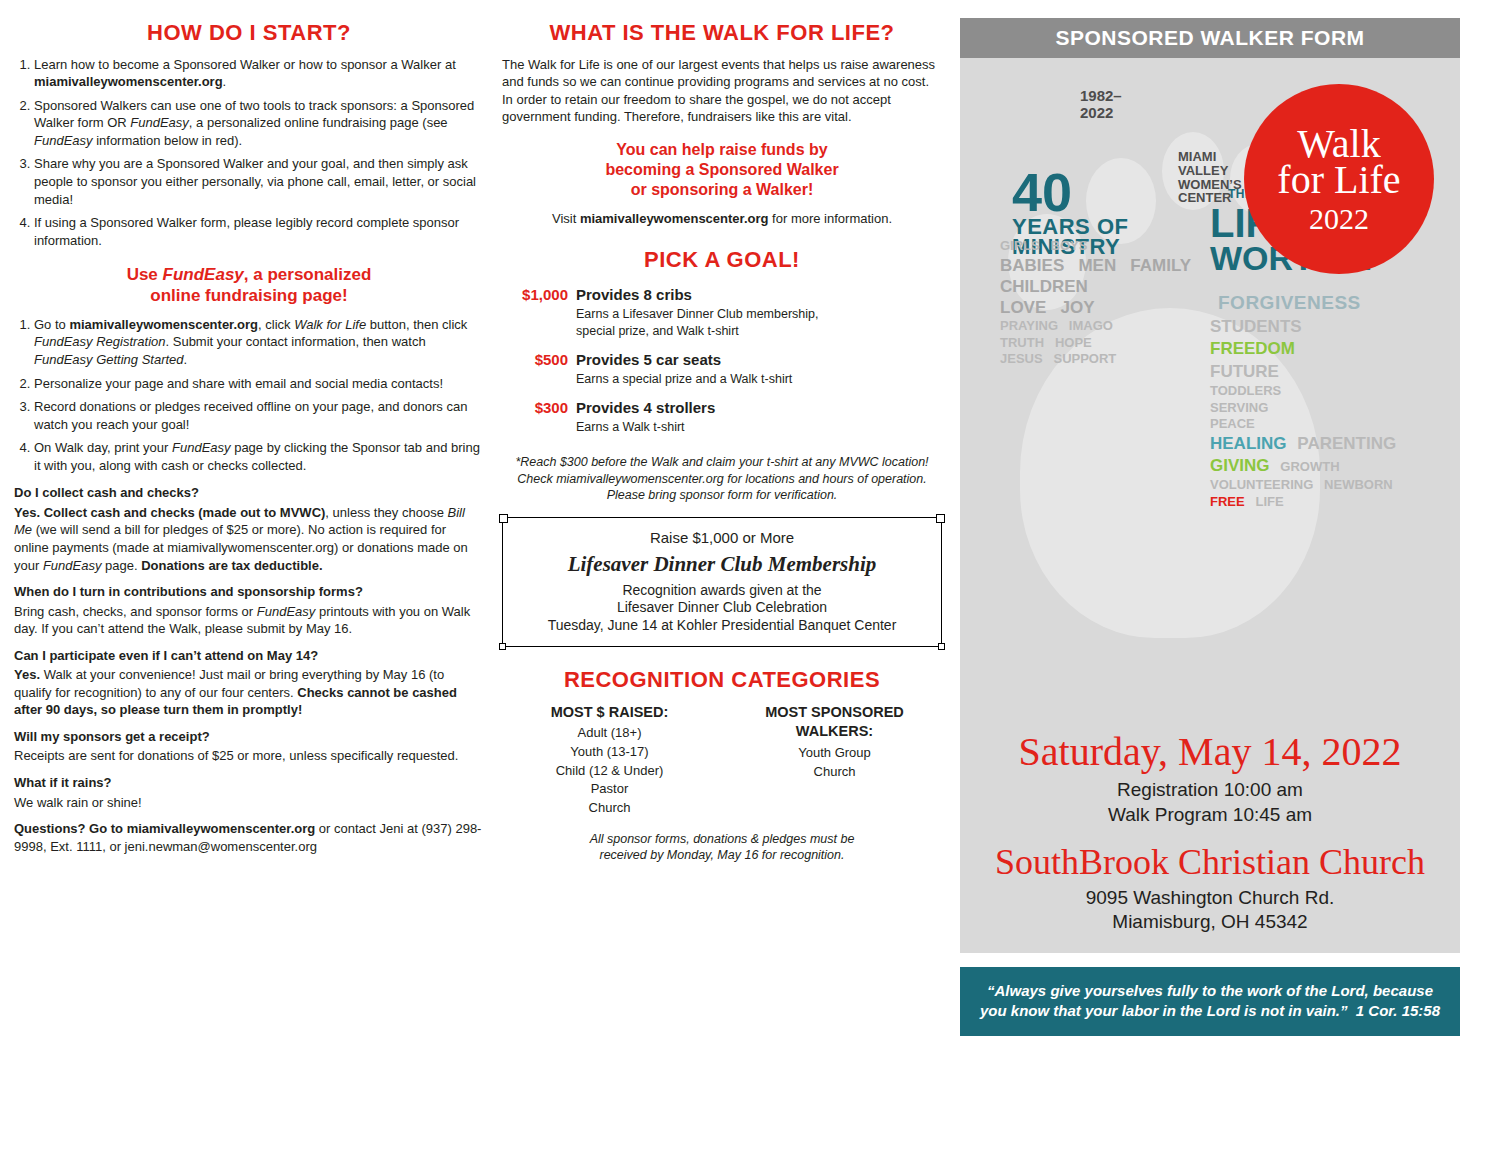How do I start?
Learn how to become a Sponsored Walker or how to sponsor a Walker at miamivalleywomenscenter.org.
Sponsored Walkers can use one of two tools to track sponsors: a Sponsored Walker form OR FundEasy, a personalized online fundraising page (see FundEasy information below in red).
Share why you are a Sponsored Walker and your goal, and then simply ask people to sponsor you either personally, via phone call, email, letter, or social media!
If using a Sponsored Walker form, please legibly record complete sponsor information.
Use FundEasy, a personalized
online fundraising page!
Go to miamivalleywomenscenter.org, click Walk for Life button, then click FundEasy Registration. Submit your contact information, then watch FundEasy Getting Started.
Personalize your page and share with email and social media contacts!
Record donations or pledges received offline on your page, and donors can watch you reach your goal!
On Walk day, print your FundEasy page by clicking the Sponsor tab and bring it with you, along with cash or checks collected.
Do I collect cash and checks?
Yes. Collect cash and checks (made out to MVWC), unless they choose Bill Me (we will send a bill for pledges of $25 or more). No action is required for online payments (made at miamivallywomenscenter.org) or donations made on your FundEasy page. Donations are tax deductible.
When do I turn in contributions and sponsorship forms?
Bring cash, checks, and sponsor forms or FundEasy printouts with you on Walk day. If you can’t attend the Walk, please submit by May 16.
Can I participate even if I can’t attend on May 14?
Yes. Walk at your convenience! Just mail or bring everything by May 16 (to qualify for recognition) to any of our four centers. Checks cannot be cashed after 90 days, so please turn them in promptly!
Will my sponsors get a receipt?
Receipts are sent for donations of $25 or more, unless specifically requested.
What if it rains?
We walk rain or shine!
Questions? Go to miamivalleywomenscenter.org or contact Jeni at (937) 298-9998, Ext. 1111, or jeni.newman@womenscenter.org
What is the Walk for Life?
The Walk for Life is one of our largest events that helps us raise awareness and funds so we can continue providing programs and services at no cost. In order to retain our freedom to share the gospel, we do not accept government funding. Therefore, fundraisers like this are vital.
You can help raise funds by
becoming a Sponsored Walker
or sponsoring a Walker!
Visit miamivalleywomenscenter.org for more information.
Pick a goal!
| $1,000 | Provides 8 cribs Earns a Lifesaver Dinner Club membership, special prize, and Walk t-shirt |
| $500 | Provides 5 car seats Earns a special prize and a Walk t-shirt |
| $300 | Provides 4 strollers Earns a Walk t-shirt |
*Reach $300 before the Walk and claim your t-shirt at any MVWC location!
Check miamivalleywomenscenter.org for locations and hours of operation.
Please bring sponsor form for verification.
Raise $1,000 or More
Lifesaver Dinner Club Membership
Recognition awards given at the
Lifesaver Dinner Club Celebration
Tuesday, June 14 at Kohler Presidential Banquet Center
Recognition Categories
Most $ Raised:
Adult (18+)
Youth (13-17)
Child (12 & Under)
Pastor
Church
Most Sponsored
Walkers:
Youth Group
Church
All sponsor forms, donations & pledges must be
received by Monday, May 16 for recognition.
Sponsored Walker Form
1982–
2022
40
YEARS OF
MINISTRY
MIAMI
VALLEY
WOMEN’S
CENTER
GIRLS BOYS
BABIES MEN FAMILY
CHILDREN
LOVE JOY
PRAYING IMAGO
TRUTH HOPE
JESUS SUPPORT
THE GOSPEL
LIFE IS
WORTH IT
FORGIVENESS
STUDENTS
FREEDOM
FUTURE
TODDLERS
SERVING
PEACE
HEALING PARENTING
GIVING GROWTH
VOLUNTEERING NEWBORN
FREE LIFE
Walk
for Life
2022
Saturday, May 14, 2022
Registration 10:00 am
Walk Program 10:45 am
SouthBrook Christian Church
9095 Washington Church Rd.
Miamisburg, OH 45342
“Always give yourselves fully to the work of the Lord, because you know that your labor in the Lord is not in vain.” 1 Cor. 15:58